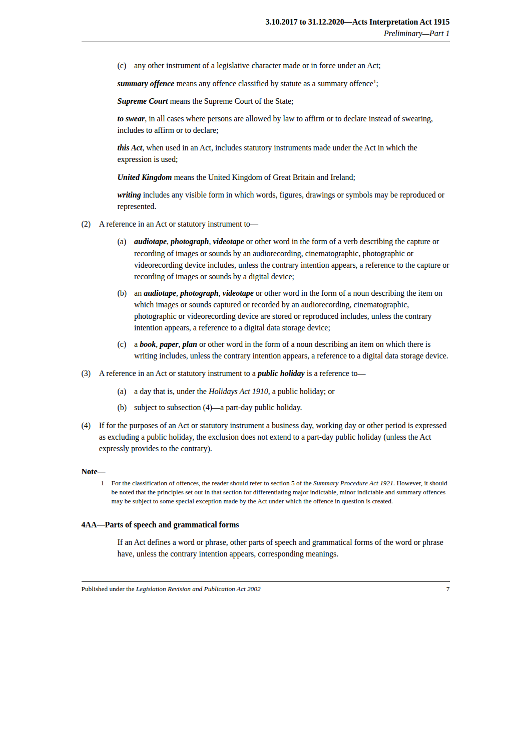3.10.2017 to 31.12.2020—Acts Interpretation Act 1915
Preliminary—Part 1
(c) any other instrument of a legislative character made or in force under an Act;
summary offence means any offence classified by statute as a summary offence1;
Supreme Court means the Supreme Court of the State;
to swear, in all cases where persons are allowed by law to affirm or to declare instead of swearing, includes to affirm or to declare;
this Act, when used in an Act, includes statutory instruments made under the Act in which the expression is used;
United Kingdom means the United Kingdom of Great Britain and Ireland;
writing includes any visible form in which words, figures, drawings or symbols may be reproduced or represented.
(2) A reference in an Act or statutory instrument to—
(a) audiotape, photograph, videotape or other word in the form of a verb describing the capture or recording of images or sounds by an audiorecording, cinematographic, photographic or videorecording device includes, unless the contrary intention appears, a reference to the capture or recording of images or sounds by a digital device;
(b) an audiotape, photograph, videotape or other word in the form of a noun describing the item on which images or sounds captured or recorded by an audiorecording, cinematographic, photographic or videorecording device are stored or reproduced includes, unless the contrary intention appears, a reference to a digital data storage device;
(c) a book, paper, plan or other word in the form of a noun describing an item on which there is writing includes, unless the contrary intention appears, a reference to a digital data storage device.
(3) A reference in an Act or statutory instrument to a public holiday is a reference to—
(a) a day that is, under the Holidays Act 1910, a public holiday; or
(b) subject to subsection (4)—a part-day public holiday.
(4) If for the purposes of an Act or statutory instrument a business day, working day or other period is expressed as excluding a public holiday, the exclusion does not extend to a part-day public holiday (unless the Act expressly provides to the contrary).
Note—
1 For the classification of offences, the reader should refer to section 5 of the Summary Procedure Act 1921. However, it should be noted that the principles set out in that section for differentiating major indictable, minor indictable and summary offences may be subject to some special exception made by the Act under which the offence in question is created.
4AA—Parts of speech and grammatical forms
If an Act defines a word or phrase, other parts of speech and grammatical forms of the word or phrase have, unless the contrary intention appears, corresponding meanings.
Published under the Legislation Revision and Publication Act 2002
7